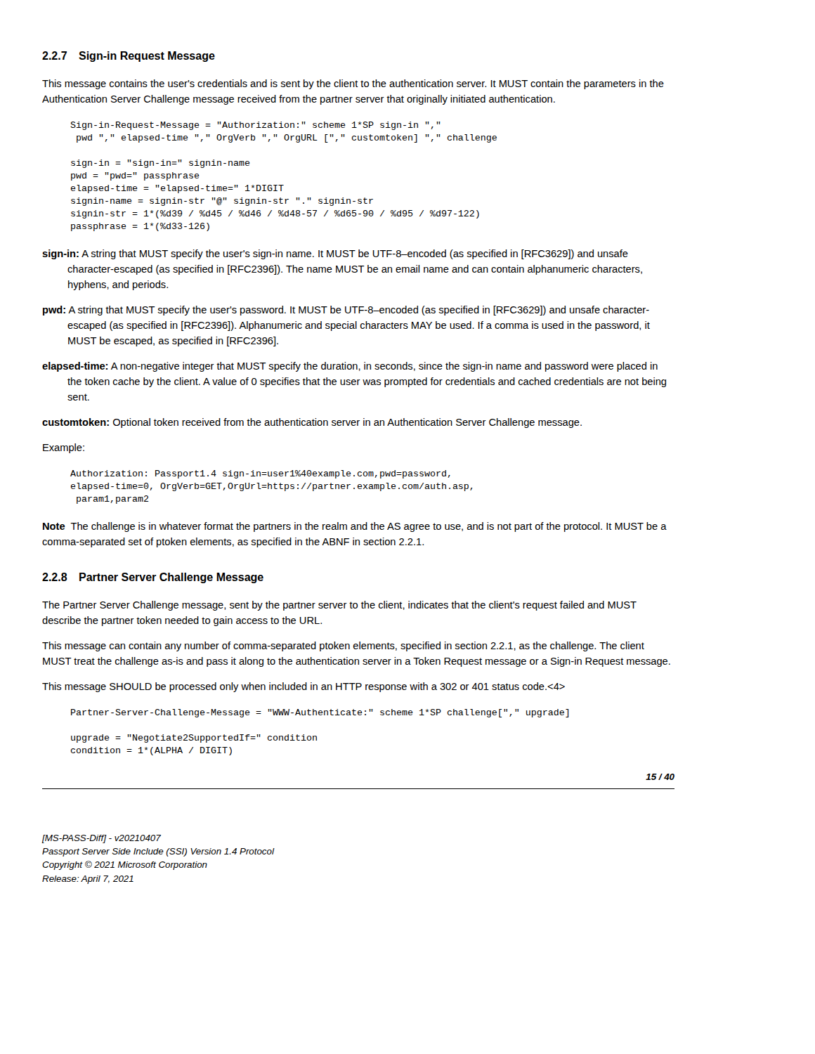2.2.7 Sign-in Request Message
This message contains the user's credentials and is sent by the client to the authentication server. It MUST contain the parameters in the Authentication Server Challenge message received from the partner server that originally initiated authentication.
Sign-in-Request-Message = "Authorization:" scheme 1*SP sign-in ","
 pwd "," elapsed-time "," OrgVerb "," OrgURL ["," customtoken] "," challenge

sign-in = "sign-in=" signin-name
pwd = "pwd=" passphrase
elapsed-time = "elapsed-time=" 1*DIGIT
signin-name = signin-str "@" signin-str "." signin-str
signin-str = 1*(%d39 / %d45 / %d46 / %d48-57 / %d65-90 / %d95 / %d97-122)
passphrase = 1*(%d33-126)
sign-in: A string that MUST specify the user's sign-in name. It MUST be UTF-8–encoded (as specified in [RFC3629]) and unsafe character-escaped (as specified in [RFC2396]). The name MUST be an email name and can contain alphanumeric characters, hyphens, and periods.
pwd: A string that MUST specify the user's password. It MUST be UTF-8–encoded (as specified in [RFC3629]) and unsafe character-escaped (as specified in [RFC2396]). Alphanumeric and special characters MAY be used. If a comma is used in the password, it MUST be escaped, as specified in [RFC2396].
elapsed-time: A non-negative integer that MUST specify the duration, in seconds, since the sign-in name and password were placed in the token cache by the client. A value of 0 specifies that the user was prompted for credentials and cached credentials are not being sent.
customtoken: Optional token received from the authentication server in an Authentication Server Challenge message.
Example:
Authorization: Passport1.4 sign-in=user1%40example.com,pwd=password,
elapsed-time=0, OrgVerb=GET,OrgUrl=https://partner.example.com/auth.asp,
 param1,param2
Note The challenge is in whatever format the partners in the realm and the AS agree to use, and is not part of the protocol. It MUST be a comma-separated set of ptoken elements, as specified in the ABNF in section 2.2.1.
2.2.8 Partner Server Challenge Message
The Partner Server Challenge message, sent by the partner server to the client, indicates that the client's request failed and MUST describe the partner token needed to gain access to the URL.
This message can contain any number of comma-separated ptoken elements, specified in section 2.2.1, as the challenge. The client MUST treat the challenge as-is and pass it along to the authentication server in a Token Request message or a Sign-in Request message.
This message SHOULD be processed only when included in an HTTP response with a 302 or 401 status code.<4>
Partner-Server-Challenge-Message = "WWW-Authenticate:" scheme 1*SP challenge["," upgrade]

upgrade = "Negotiate2SupportedIf=" condition
condition = 1*(ALPHA / DIGIT)
15 / 40
[MS-PASS-Diff] - v20210407
Passport Server Side Include (SSI) Version 1.4 Protocol
Copyright © 2021 Microsoft Corporation
Release: April 7, 2021